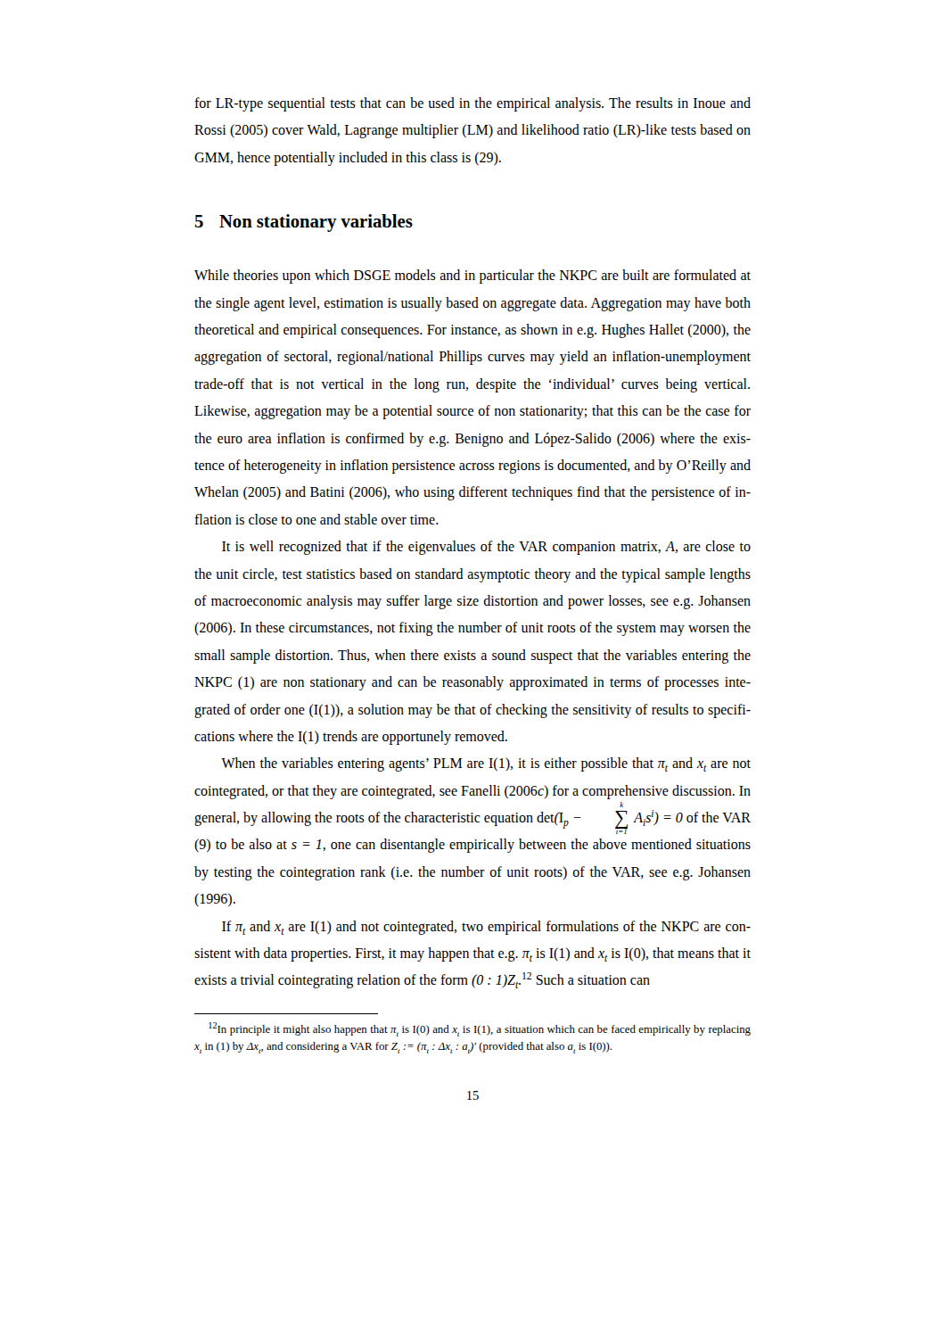for LR-type sequential tests that can be used in the empirical analysis. The results in Inoue and Rossi (2005) cover Wald, Lagrange multiplier (LM) and likelihood ratio (LR)-like tests based on GMM, hence potentially included in this class is (29).
5 Non stationary variables
While theories upon which DSGE models and in particular the NKPC are built are formulated at the single agent level, estimation is usually based on aggregate data. Aggregation may have both theoretical and empirical consequences. For instance, as shown in e.g. Hughes Hallet (2000), the aggregation of sectoral, regional/national Phillips curves may yield an inflation-unemployment trade-off that is not vertical in the long run, despite the ‘individual’ curves being vertical. Likewise, aggregation may be a potential source of non stationarity; that this can be the case for the euro area inflation is confirmed by e.g. Benigno and López-Salido (2006) where the existence of heterogeneity in inflation persistence across regions is documented, and by O’Reilly and Whelan (2005) and Batini (2006), who using different techniques find that the persistence of inflation is close to one and stable over time.
It is well recognized that if the eigenvalues of the VAR companion matrix, A, are close to the unit circle, test statistics based on standard asymptotic theory and the typical sample lengths of macroeconomic analysis may suffer large size distortion and power losses, see e.g. Johansen (2006). In these circumstances, not fixing the number of unit roots of the system may worsen the small sample distortion. Thus, when there exists a sound suspect that the variables entering the NKPC (1) are non stationary and can be reasonably approximated in terms of processes integrated of order one (I(1)), a solution may be that of checking the sensitivity of results to specifications where the I(1) trends are opportunely removed.
When the variables entering agents’ PLM are I(1), it is either possible that πt and xt are not cointegrated, or that they are cointegrated, see Fanelli (2006c) for a comprehensive discussion. In general, by allowing the roots of the characteristic equation det(Ip − k∑i=1 Aisi) = 0 of the VAR (9) to be also at s = 1, one can disentangle empirically between the above mentioned situations by testing the cointegration rank (i.e. the number of unit roots) of the VAR, see e.g. Johansen (1996).
If πt and xt are I(1) and not cointegrated, two empirical formulations of the NKPC are consistent with data properties. First, it may happen that e.g. πt is I(1) and xt is I(0), that means that it exists a trivial cointegrating relation of the form (0 : 1)Zt.12 Such a situation can
12In principle it might also happen that πt is I(0) and xt is I(1), a situation which can be faced empirically by replacing xt in (1) by Δxt, and considering a VAR for Zt := (πt : Δxt : at)′ (provided that also at is I(0)).
15